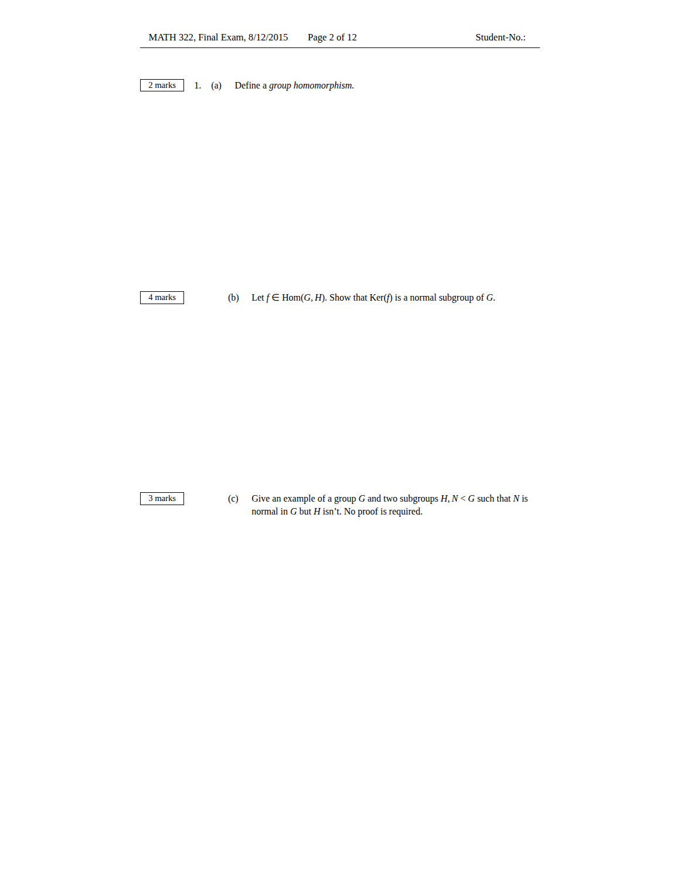MATH 322, Final Exam, 8/12/2015 Page 2 of 12 Student-No.:
2 marks
1.
(a)
Define a group homomorphism.
4 marks
(b)
Let f ∈ Hom(G, H). Show that Ker(f) is a normal subgroup of G.
3 marks
(c)
Give an example of a group G and two subgroups H, N < G such that N is normal in G but H isn’t. No proof is required.